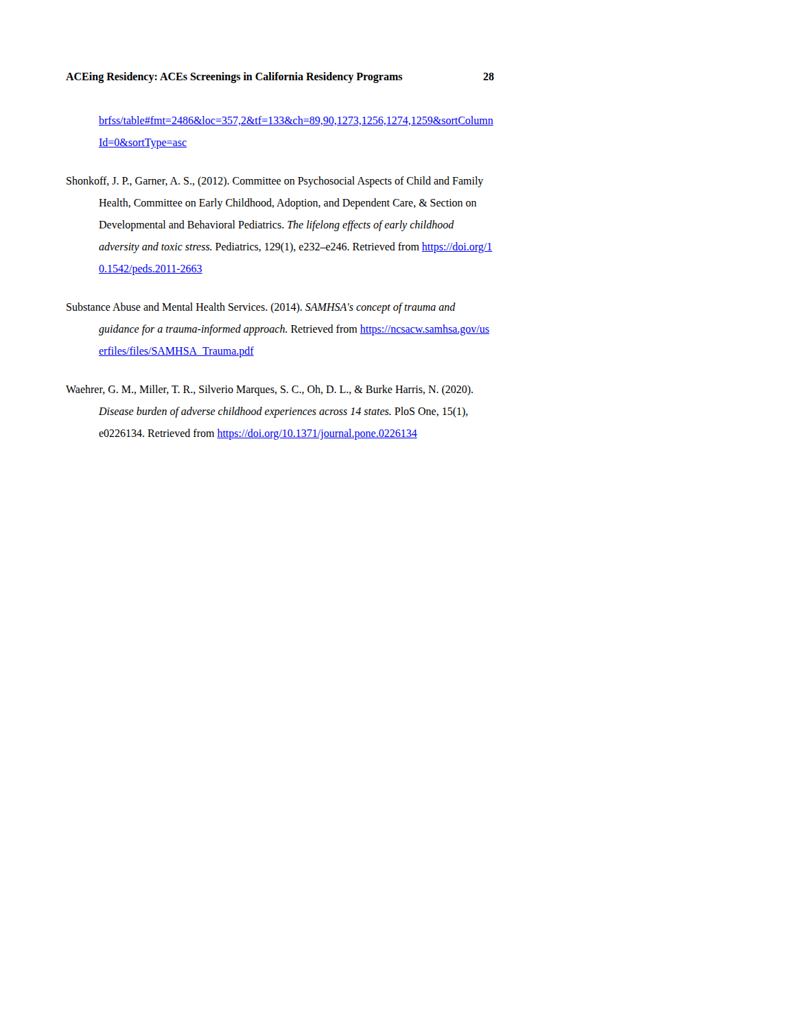ACEing Residency: ACEs Screenings in California Residency Programs 28
brfss/table#fmt=2486&loc=357,2&tf=133&ch=89,90,1273,1256,1274,1259&sortColumnId=0&sortType=asc
Shonkoff, J. P., Garner, A. S., (2012). Committee on Psychosocial Aspects of Child and Family Health, Committee on Early Childhood, Adoption, and Dependent Care, & Section on Developmental and Behavioral Pediatrics. The lifelong effects of early childhood adversity and toxic stress. Pediatrics, 129(1), e232–e246. Retrieved from https://doi.org/10.1542/peds.2011-2663
Substance Abuse and Mental Health Services. (2014). SAMHSA's concept of trauma and guidance for a trauma-informed approach. Retrieved from https://ncsacw.samhsa.gov/userfiles/files/SAMHSA_Trauma.pdf
Waehrer, G. M., Miller, T. R., Silverio Marques, S. C., Oh, D. L., & Burke Harris, N. (2020). Disease burden of adverse childhood experiences across 14 states. PloS One, 15(1), e0226134. Retrieved from https://doi.org/10.1371/journal.pone.0226134